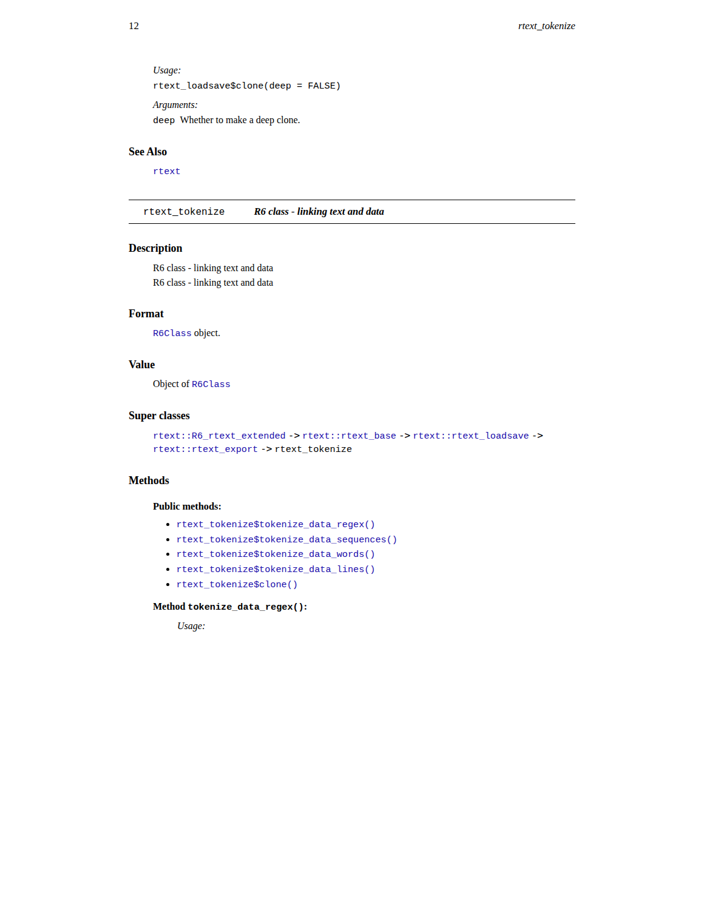12 rtext_tokenize
Usage:
rtext_loadsave$clone(deep = FALSE)
Arguments:
deep Whether to make a deep clone.
See Also
rtext
rtext_tokenize R6 class - linking text and data
Description
R6 class - linking text and data
R6 class - linking text and data
Format
R6Class object.
Value
Object of R6Class
Super classes
rtext::R6_rtext_extended -> rtext::rtext_base -> rtext::rtext_loadsave -> rtext::rtext_export -> rtext_tokenize
Methods
Public methods:
rtext_tokenize$tokenize_data_regex()
rtext_tokenize$tokenize_data_sequences()
rtext_tokenize$tokenize_data_words()
rtext_tokenize$tokenize_data_lines()
rtext_tokenize$clone()
Method tokenize_data_regex():
Usage: